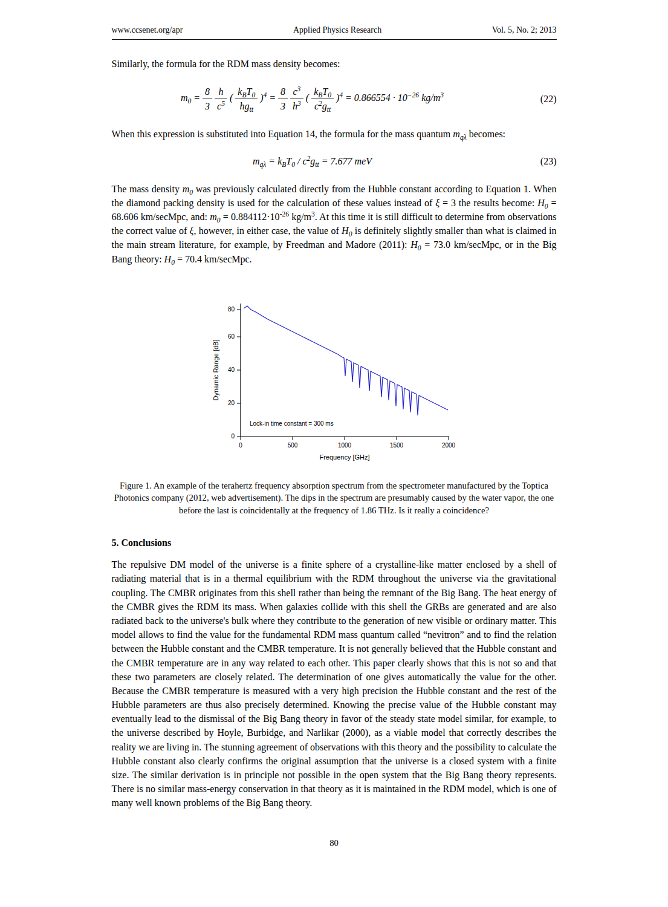www.ccsenet.org/apr Applied Physics Research Vol. 5, No. 2; 2013
Similarly, the formula for the RDM mass density becomes:
m0 = 8 3 h c5 ( kBT0 hgtt )4 = 8 3 c3 h3 ( kBT0 c2gtt )4 = 0.866554 · 10−26 kg/m3
(22)
When this expression is substituted into Equation 14, the formula for the mass quantum mqλ becomes:
mqλ = kBT0 / c2gtt = 7.677 meV
(23)
The mass density m0 was previously calculated directly from the Hubble constant according to Equation 1. When the diamond packing density is used for the calculation of these values instead of ξ = 3 the results become: H0 = 68.606 km/secMpc, and: m0 = 0.884112·10-26 kg/m3. At this time it is still difficult to determine from observations the correct value of ξ, however, in either case, the value of H0 is definitely slightly smaller than what is claimed in the main stream literature, for example, by Freedman and Madore (2011): H0 = 73.0 km/secMpc, or in the Big Bang theory: H0 = 70.4 km/secMpc.
0 20 40 60 80 0 500 1000 1500 2000 Frequency [GHz] Dynamic Range [dB] Lock-in time constant = 300 ms
Figure 1. An example of the terahertz frequency absorption spectrum from the spectrometer manufactured by the Toptica Photonics company (2012, web advertisement). The dips in the spectrum are presumably caused by the water vapor, the one before the last is coincidentally at the frequency of 1.86 THz. Is it really a coincidence?
5. Conclusions
The repulsive DM model of the universe is a finite sphere of a crystalline-like matter enclosed by a shell of radiating material that is in a thermal equilibrium with the RDM throughout the universe via the gravitational coupling. The CMBR originates from this shell rather than being the remnant of the Big Bang. The heat energy of the CMBR gives the RDM its mass. When galaxies collide with this shell the GRBs are generated and are also radiated back to the universe's bulk where they contribute to the generation of new visible or ordinary matter. This model allows to find the value for the fundamental RDM mass quantum called “nevitron” and to find the relation between the Hubble constant and the CMBR temperature. It is not generally believed that the Hubble constant and the CMBR temperature are in any way related to each other. This paper clearly shows that this is not so and that these two parameters are closely related. The determination of one gives automatically the value for the other. Because the CMBR temperature is measured with a very high precision the Hubble constant and the rest of the Hubble parameters are thus also precisely determined. Knowing the precise value of the Hubble constant may eventually lead to the dismissal of the Big Bang theory in favor of the steady state model similar, for example, to the universe described by Hoyle, Burbidge, and Narlikar (2000), as a viable model that correctly describes the reality we are living in. The stunning agreement of observations with this theory and the possibility to calculate the Hubble constant also clearly confirms the original assumption that the universe is a closed system with a finite size. The similar derivation is in principle not possible in the open system that the Big Bang theory represents. There is no similar mass-energy conservation in that theory as it is maintained in the RDM model, which is one of many well known problems of the Big Bang theory.
80